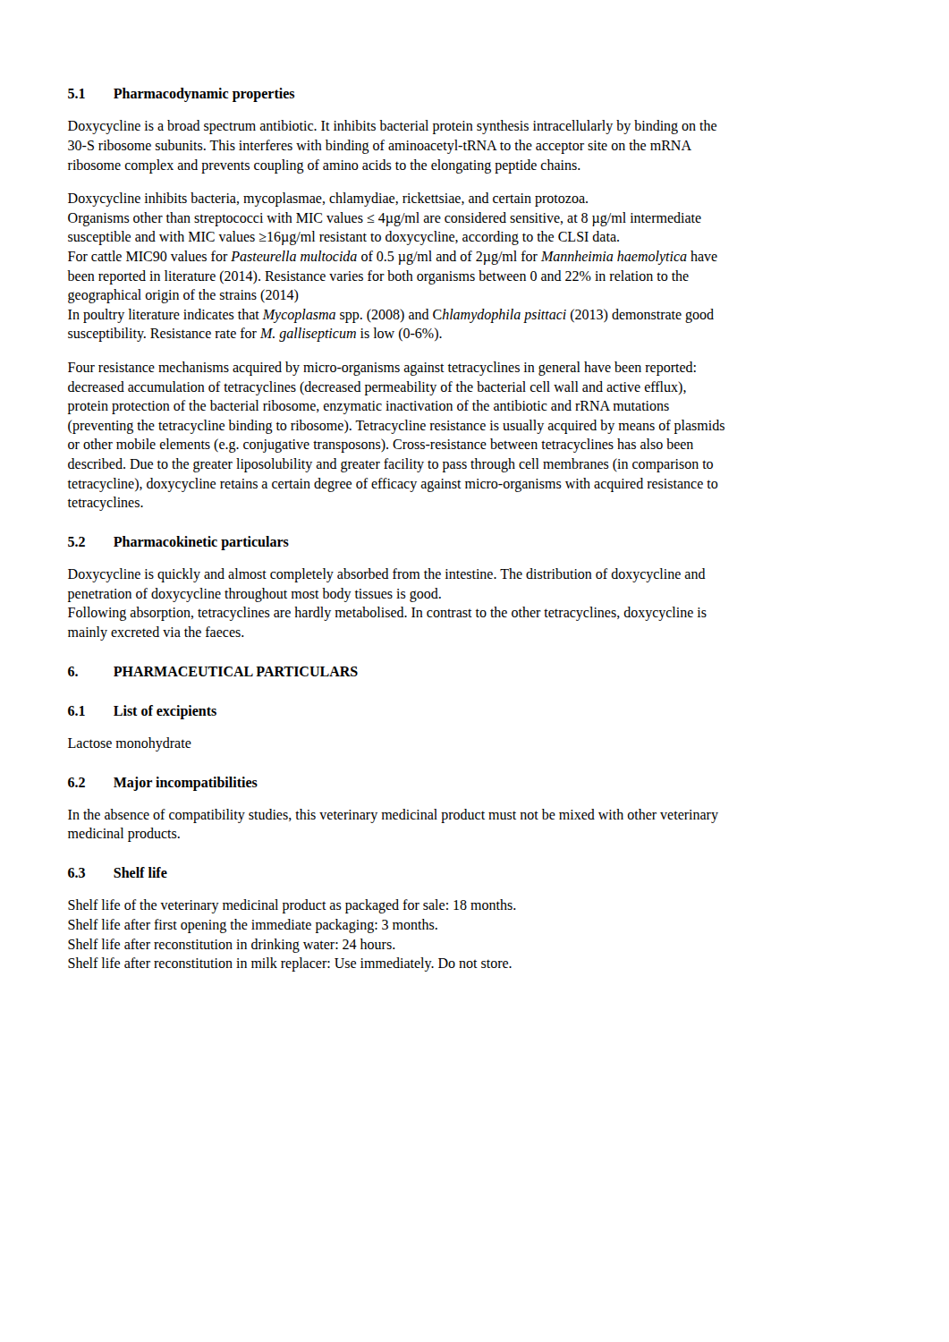5.1 Pharmacodynamic properties
Doxycycline is a broad spectrum antibiotic. It inhibits bacterial protein synthesis intracellularly by binding on the 30-S ribosome subunits. This interferes with binding of aminoacetyl-tRNA to the acceptor site on the mRNA ribosome complex and prevents coupling of amino acids to the elongating peptide chains.
Doxycycline inhibits bacteria, mycoplasmae, chlamydiae, rickettsiae, and certain protozoa.
Organisms other than streptococci with MIC values ≤ 4µg/ml are considered sensitive, at 8 µg/ml intermediate susceptible and with MIC values ≥16µg/ml resistant to doxycycline, according to the CLSI data.
For cattle MIC90 values for Pasteurella multocida of 0.5 µg/ml and of 2µg/ml for Mannheimia haemolytica have been reported in literature (2014). Resistance varies for both organisms between 0 and 22% in relation to the geographical origin of the strains (2014)
In poultry literature indicates that Mycoplasma spp. (2008) and Chlamydophila psittaci (2013) demonstrate good susceptibility. Resistance rate for M. gallisepticum is low (0-6%).
Four resistance mechanisms acquired by micro-organisms against tetracyclines in general have been reported: decreased accumulation of tetracyclines (decreased permeability of the bacterial cell wall and active efflux), protein protection of the bacterial ribosome, enzymatic inactivation of the antibiotic and rRNA mutations (preventing the tetracycline binding to ribosome). Tetracycline resistance is usually acquired by means of plasmids or other mobile elements (e.g. conjugative transposons). Cross-resistance between tetracyclines has also been described. Due to the greater liposolubility and greater facility to pass through cell membranes (in comparison to tetracycline), doxycycline retains a certain degree of efficacy against micro-organisms with acquired resistance to tetracyclines.
5.2 Pharmacokinetic particulars
Doxycycline is quickly and almost completely absorbed from the intestine. The distribution of doxycycline and penetration of doxycycline throughout most body tissues is good.
Following absorption, tetracyclines are hardly metabolised. In contrast to the other tetracyclines, doxycycline is mainly excreted via the faeces.
6. PHARMACEUTICAL PARTICULARS
6.1 List of excipients
Lactose monohydrate
6.2 Major incompatibilities
In the absence of compatibility studies, this veterinary medicinal product must not be mixed with other veterinary medicinal products.
6.3 Shelf life
Shelf life of the veterinary medicinal product as packaged for sale: 18 months.
Shelf life after first opening the immediate packaging: 3 months.
Shelf life after reconstitution in drinking water: 24 hours.
Shelf life after reconstitution in milk replacer: Use immediately. Do not store.